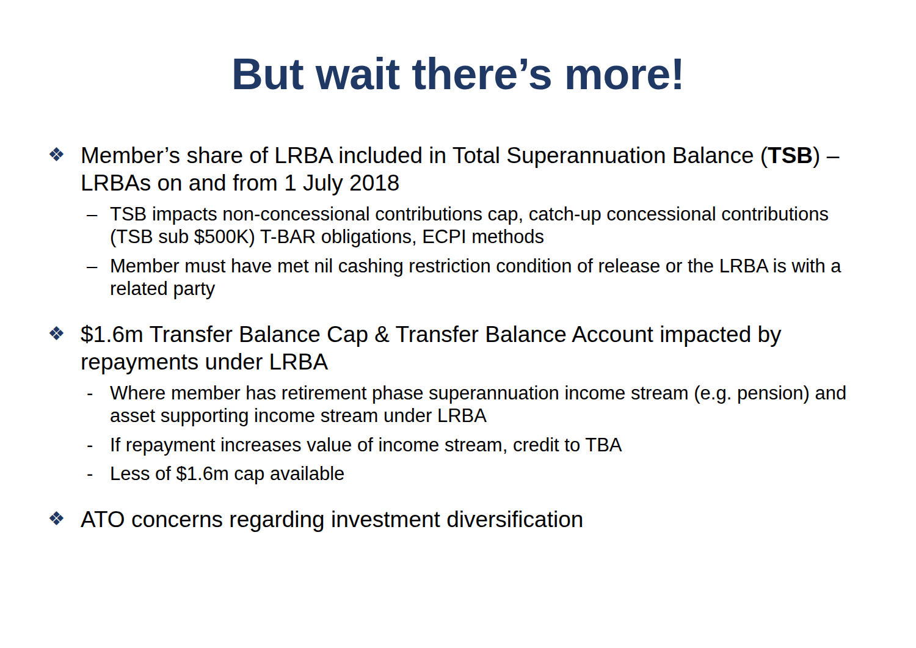But wait there’s more!
Member’s share of LRBA included in Total Superannuation Balance (TSB) – LRBAs on and from 1 July 2018
TSB impacts non-concessional contributions cap, catch-up concessional contributions (TSB sub $500K) T-BAR obligations, ECPI methods
Member must have met nil cashing restriction condition of release or the LRBA is with a related party
$1.6m Transfer Balance Cap & Transfer Balance Account impacted by repayments under LRBA
Where member has retirement phase superannuation income stream (e.g. pension) and asset supporting income stream under LRBA
If repayment increases value of income stream, credit to TBA
Less of $1.6m cap available
ATO concerns regarding investment diversification